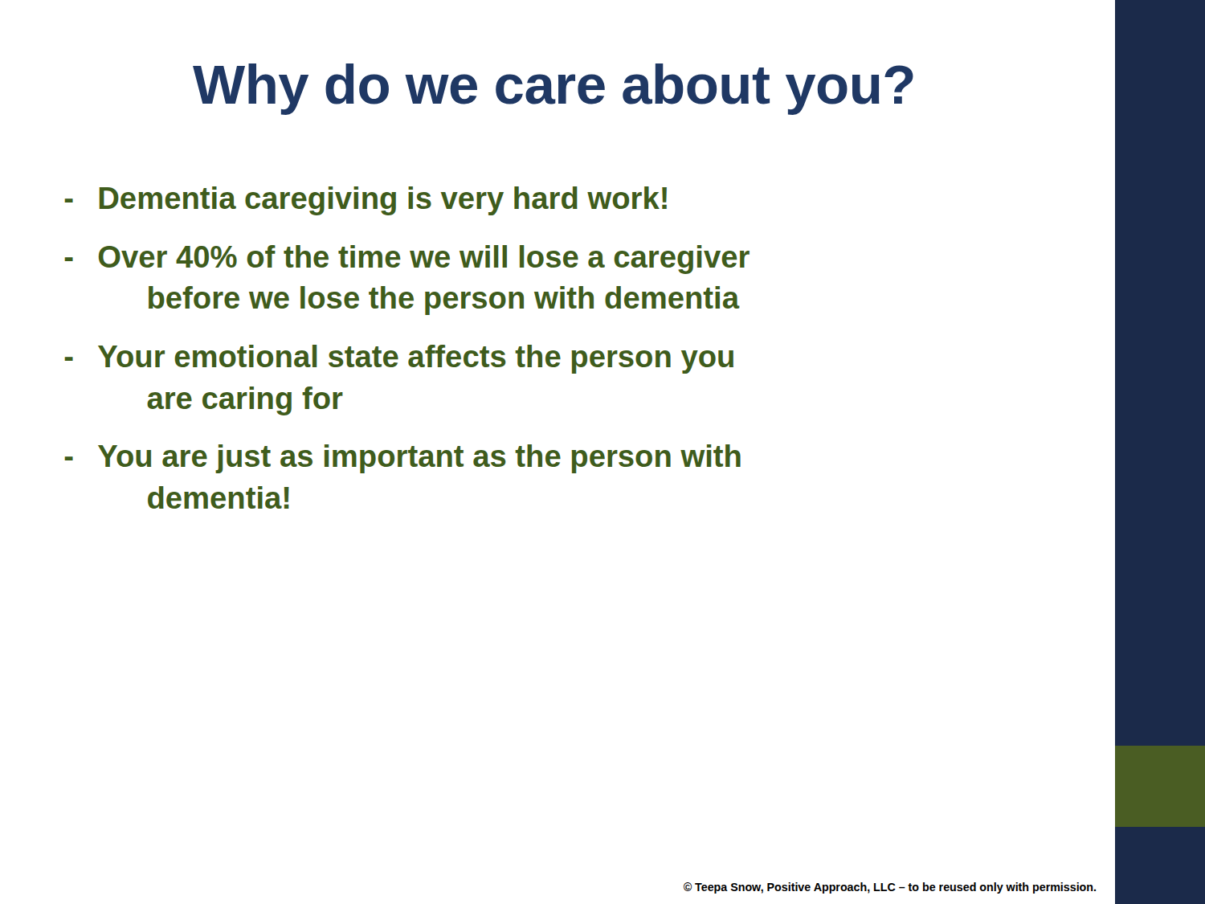Why do we care about you?
Dementia caregiving is very hard work!
Over 40% of the time we will lose a caregiverbefore we lose the person with dementia
Your emotional state affects the person youare caring for
You are just as important as the person withdementia!
© Teepa Snow, Positive Approach, LLC – to be reused only with permission.